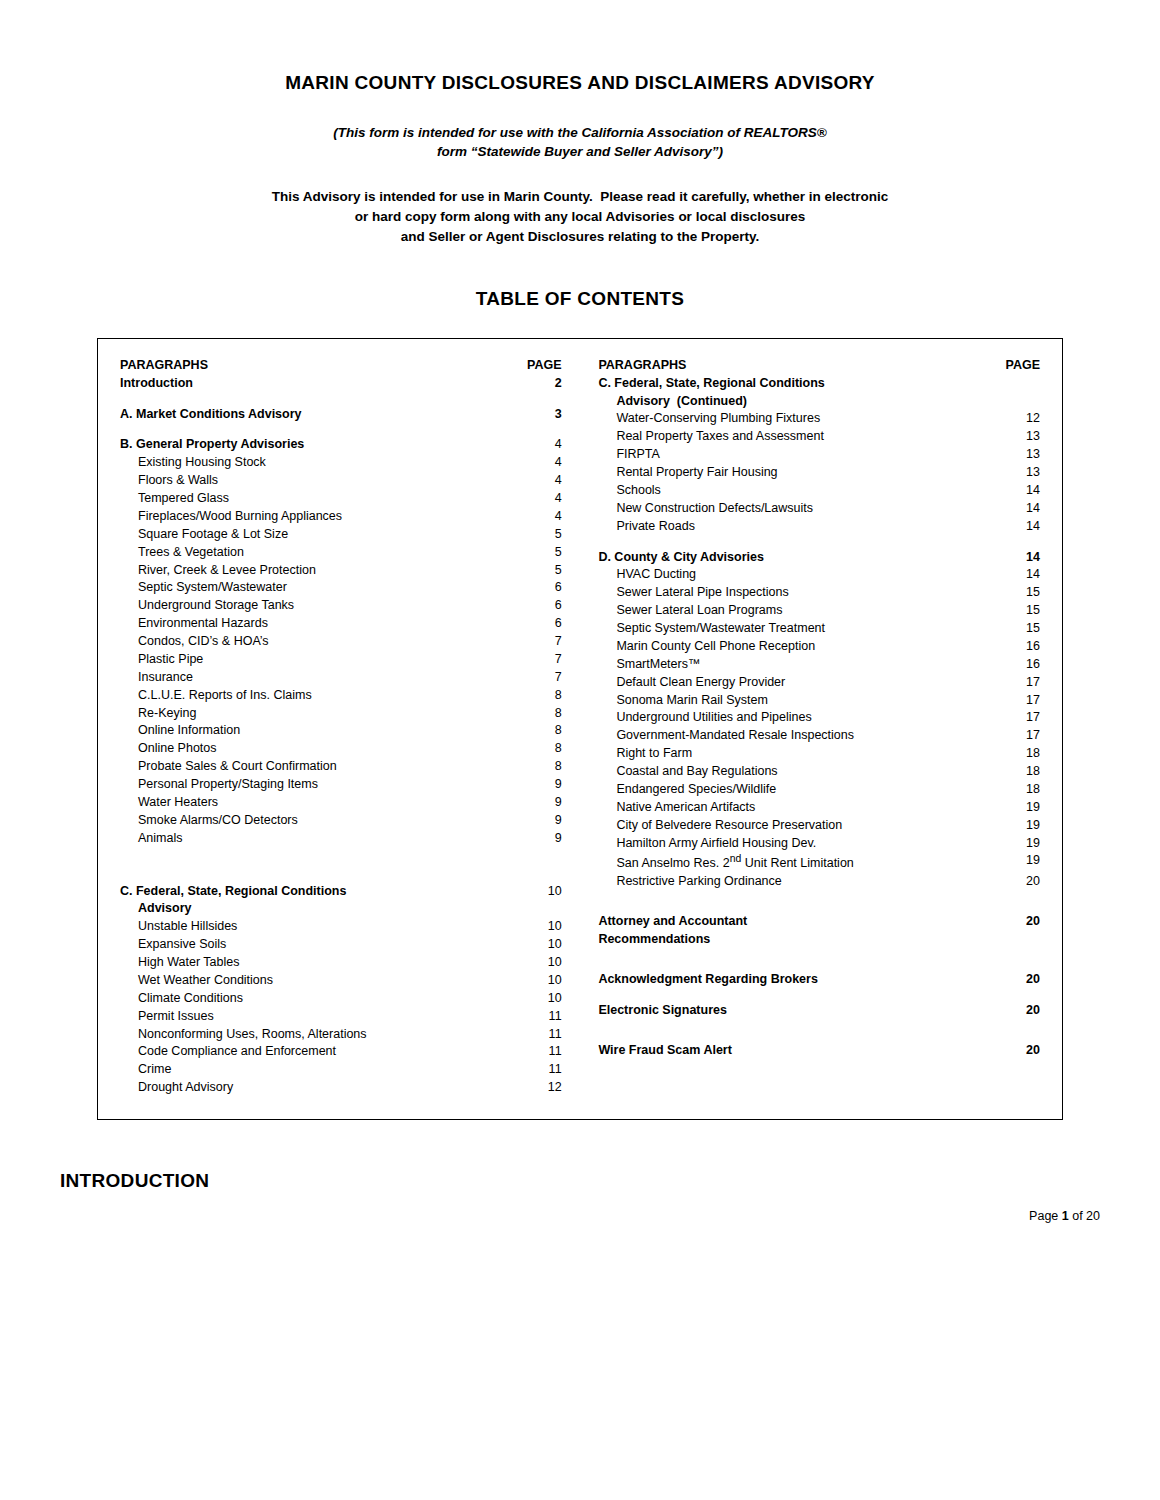MARIN COUNTY DISCLOSURES AND DISCLAIMERS ADVISORY
(This form is intended for use with the California Association of REALTORS®
form “Statewide Buyer and Seller Advisory”)
This Advisory is intended for use in Marin County. Please read it carefully, whether in electronic
or hard copy form along with any local Advisories or local disclosures
and Seller or Agent Disclosures relating to the Property.
TABLE OF CONTENTS
| / PARAGRAPHS / PAGE / / Introduction / 2 / / A. Market Conditions Advisory / 3 / / B. General Property Advisories / 4 / / Existing Housing Stock / 4 / / Floors & Walls / 4 / / Tempered Glass / 4 / / Fireplaces/Wood Burning Appliances / 4 / / Square Footage & Lot Size / 5 / / Trees & Vegetation / 5 / / River, Creek & Levee Protection / 5 / / Septic System/Wastewater / 6 / / Underground Storage Tanks / 6 / / Environmental Hazards / 6 / / Condos, CID’s & HOA’s / 7 / / Plastic Pipe / 7 / / Insurance / 7 / / C.L.U.E. Reports of Ins. Claims / 8 / / Re-Keying / 8 / / Online Information / 8 / / Online Photos / 8 / / Probate Sales & Court Confirmation / 8 / / Personal Property/Staging Items / 9 / / Water Heaters / 9 / / Smoke Alarms/CO Detectors / 9 / / Animals / 9 / / C. Federal, State, Regional Conditions / 10 / / Advisory / / / Unstable Hillsides / 10 / / Expansive Soils / 10 / / High Water Tables / 10 / / Wet Weather Conditions / 10 / / Climate Conditions / 10 / / Permit Issues / 11 / / Nonconforming Uses, Rooms, Alterations / 11 / / Code Compliance and Enforcement / 11 / / Crime / 11 / / Drought Advisory / 12 / | | / PARAGRAPHS / PAGE / / C. Federal, State, Regional Conditions / / / Advisory (Continued) / / / Water-Conserving Plumbing Fixtures / 12 / / Real Property Taxes and Assessment / 13 / / FIRPTA / 13 / / Rental Property Fair Housing / 13 / / Schools / 14 / / New Construction Defects/Lawsuits / 14 / / Private Roads / 14 / / D. County & City Advisories / 14 / / HVAC Ducting / 14 / / Sewer Lateral Pipe Inspections / 15 / / Sewer Lateral Loan Programs / 15 / / Septic System/Wastewater Treatment / 15 / / Marin County Cell Phone Reception / 16 / / SmartMeters™ / 16 / / Default Clean Energy Provider / 17 / / Sonoma Marin Rail System / 17 / / Underground Utilities and Pipelines / 17 / / Government-Mandated Resale Inspections / 17 / / Right to Farm / 18 / / Coastal and Bay Regulations / 18 / / Endangered Species/Wildlife / 18 / / Native American Artifacts / 19 / / City of Belvedere Resource Preservation / 19 / / Hamilton Army Airfield Housing Dev. / 19 / / San Anselmo Res. 2 nd Unit Rent Limitation / 19 / / Restrictive Parking Ordinance / 20 / / Attorney and Accountant / 20 / / Recommendations / / / Acknowledgment Regarding Brokers / 20 / / Electronic Signatures / 20 / / Wire Fraud Scam Alert / 20 / |
INTRODUCTION
Page 1 of 20